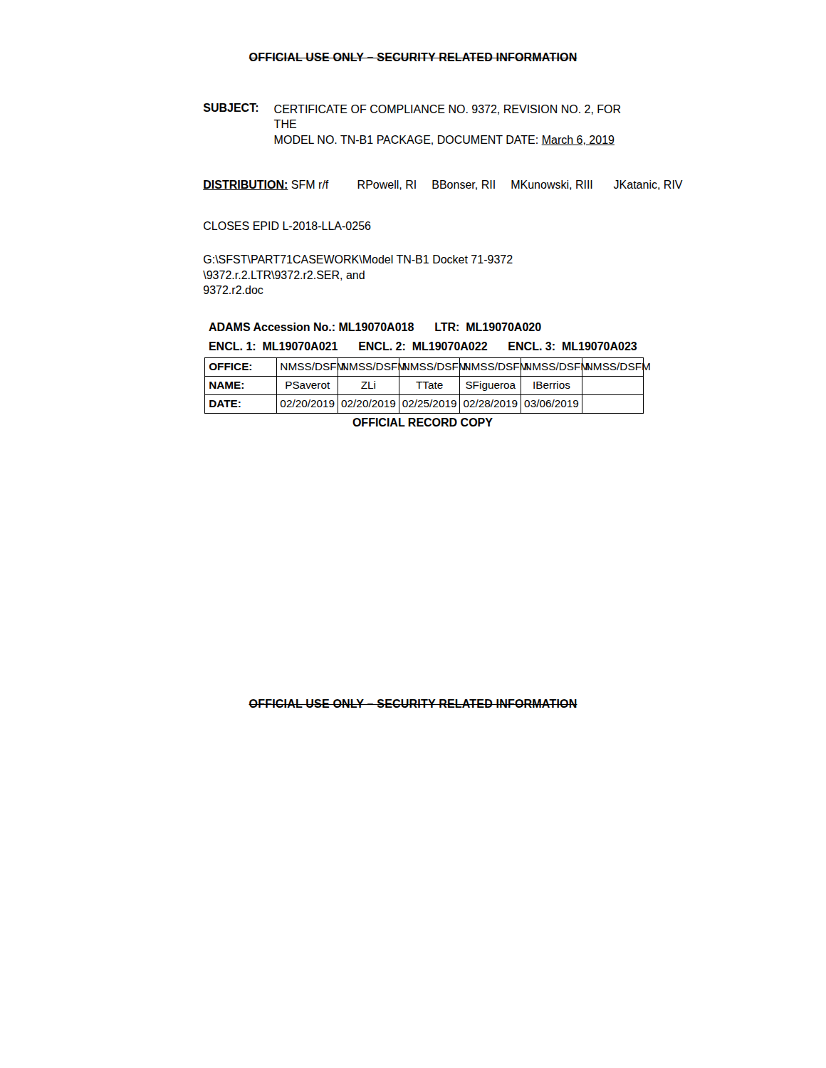OFFICIAL USE ONLY – SECURITY RELATED INFORMATION
SUBJECT:
CERTIFICATE OF COMPLIANCE NO. 9372, REVISION NO. 2, FOR THE
MODEL NO. TN-B1 PACKAGE, DOCUMENT DATE: March 6, 2019
DISTRIBUTION: SFM r/f RPowell, RI BBonser, RII MKunowski, RIII JKatanic, RIV
CLOSES EPID L-2018-LLA-0256
G:\SFST\PART71CASEWORK\Model TN-B1 Docket 71-9372 \9372.r.2.LTR\9372.r2.SER, and
9372.r2.doc
ADAMS Accession No.: ML19070A018 LTR: ML19070A020
ENCL. 1: ML19070A021 ENCL. 2: ML19070A022 ENCL. 3: ML19070A023
| OFFICE: | NMSS/DSFM | NMSS/DSFM | NMSS/DSFM | NMSS/DSFM | NMSS/DSFM | NMSS/DSFM |
| NAME: | PSaverot | ZLi | TTate | SFigueroa | IBerrios | |
| DATE: | 02/20/2019 | 02/20/2019 | 02/25/2019 | 02/28/2019 | 03/06/2019 | |
OFFICIAL RECORD COPY
OFFICIAL USE ONLY – SECURITY RELATED INFORMATION